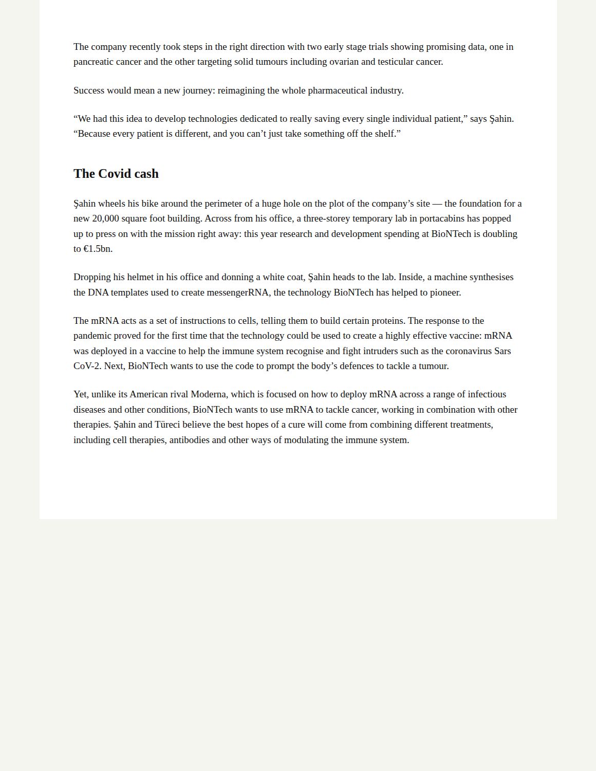The company recently took steps in the right direction with two early stage trials showing promising data, one in pancreatic cancer and the other targeting solid tumours including ovarian and testicular cancer.
Success would mean a new journey: reimagining the whole pharmaceutical industry.
“We had this idea to develop technologies dedicated to really saving every single individual patient,” says Şahin. “Because every patient is different, and you can’t just take something off the shelf.”
The Covid cash
Şahin wheels his bike around the perimeter of a huge hole on the plot of the company’s site — the foundation for a new 20,000 square foot building. Across from his office, a three-storey temporary lab in portacabins has popped up to press on with the mission right away: this year research and development spending at BioNTech is doubling to €1.5bn.
Dropping his helmet in his office and donning a white coat, Şahin heads to the lab. Inside, a machine synthesises the DNA templates used to create messengerRNA, the technology BioNTech has helped to pioneer.
The mRNA acts as a set of instructions to cells, telling them to build certain proteins. The response to the pandemic proved for the first time that the technology could be used to create a highly effective vaccine: mRNA was deployed in a vaccine to help the immune system recognise and fight intruders such as the coronavirus Sars CoV-2. Next, BioNTech wants to use the code to prompt the body’s defences to tackle a tumour.
Yet, unlike its American rival Moderna, which is focused on how to deploy mRNA across a range of infectious diseases and other conditions, BioNTech wants to use mRNA to tackle cancer, working in combination with other therapies. Şahin and Türeci believe the best hopes of a cure will come from combining different treatments, including cell therapies, antibodies and other ways of modulating the immune system.